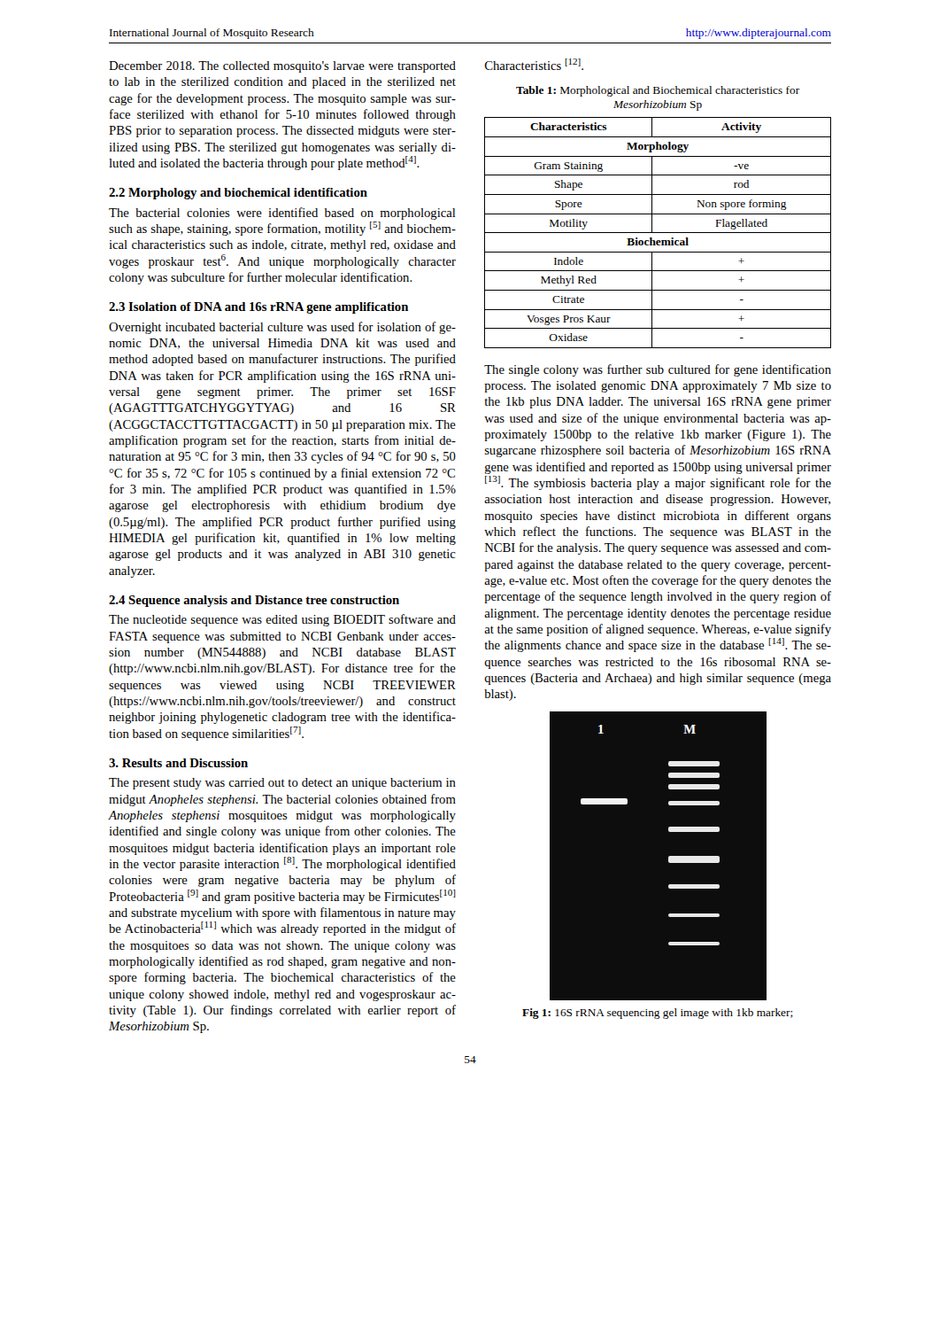International Journal of Mosquito Research http://www.dipterajournal.com
December 2018. The collected mosquito's larvae were transported to lab in the sterilized condition and placed in the sterilized net cage for the development process. The mosquito sample was surface sterilized with ethanol for 5-10 minutes followed through PBS prior to separation process. The dissected midguts were sterilized using PBS. The sterilized gut homogenates was serially diluted and isolated the bacteria through pour plate method[4].
2.2 Morphology and biochemical identification
The bacterial colonies were identified based on morphological such as shape, staining, spore formation, motility [5] and biochemical characteristics such as indole, citrate, methyl red, oxidase and voges proskaur test6. And unique morphologically character colony was subculture for further molecular identification.
2.3 Isolation of DNA and 16s rRNA gene amplification
Overnight incubated bacterial culture was used for isolation of genomic DNA, the universal Himedia DNA kit was used and method adopted based on manufacturer instructions. The purified DNA was taken for PCR amplification using the 16S rRNA universal gene segment primer. The primer set 16SF (AGAGTTTGATCHYGGYTYAG) and 16 SR (ACGGCTACCTTGTTACGACTT) in 50 µl preparation mix. The amplification program set for the reaction, starts from initial denaturation at 95 °C for 3 min, then 33 cycles of 94 °C for 90 s, 50 °C for 35 s, 72 °C for 105 s continued by a finial extension 72 °C for 3 min. The amplified PCR product was quantified in 1.5% agarose gel electrophoresis with ethidium brodium dye (0.5µg/ml). The amplified PCR product further purified using HIMEDIA gel purification kit, quantified in 1% low melting agarose gel products and it was analyzed in ABI 310 genetic analyzer.
2.4 Sequence analysis and Distance tree construction
The nucleotide sequence was edited using BIOEDIT software and FASTA sequence was submitted to NCBI Genbank under accession number (MN544888) and NCBI database BLAST (http://www.ncbi.nlm.nih.gov/BLAST). For distance tree for the sequences was viewed using NCBI TREEVIEWER (https://www.ncbi.nlm.nih.gov/tools/treeviewer/) and construct neighbor joining phylogenetic cladogram tree with the identification based on sequence similarities[7].
3. Results and Discussion
The present study was carried out to detect an unique bacterium in midgut Anopheles stephensi. The bacterial colonies obtained from Anopheles stephensi mosquitoes midgut was morphologically identified and single colony was unique from other colonies. The mosquitoes midgut bacteria identification plays an important role in the vector parasite interaction [8]. The morphological identified colonies were gram negative bacteria may be phylum of Proteobacteria [9] and gram positive bacteria may be Firmicutes[10] and substrate mycelium with spore with filamentous in nature may be Actinobacteria[11] which was already reported in the midgut of the mosquitoes so data was not shown. The unique colony was morphologically identified as rod shaped, gram negative and non-spore forming bacteria. The biochemical characteristics of the unique colony showed indole, methyl red and vogesproskaur activity (Table 1). Our findings correlated with earlier report of Mesorhizobium Sp.
Characteristics [12].
Table 1: Morphological and Biochemical characteristics for Mesorhizobium Sp
| Characteristics | Activity |
| --- | --- |
| Morphology |
| Gram Staining | -ve |
| Shape | rod |
| Spore | Non spore forming |
| Motility | Flagellated |
| Biochemical |
| Indole | + |
| Methyl Red | + |
| Citrate | - |
| Vosges Pros Kaur | + |
| Oxidase | - |
The single colony was further sub cultured for gene identification process. The isolated genomic DNA approximately 7 Mb size to the 1kb plus DNA ladder. The universal 16S rRNA gene primer was used and size of the unique environmental bacteria was approximately 1500bp to the relative 1kb marker (Figure 1). The sugarcane rhizosphere soil bacteria of Mesorhizobium 16S rRNA gene was identified and reported as 1500bp using universal primer [13]. The symbiosis bacteria play a major significant role for the association host interaction and disease progression. However, mosquito species have distinct microbiota in different organs which reflect the functions. The sequence was BLAST in the NCBI for the analysis. The query sequence was assessed and compared against the database related to the query coverage, percentage, e-value etc. Most often the coverage for the query denotes the percentage of the sequence length involved in the query region of alignment. The percentage identity denotes the percentage residue at the same position of aligned sequence. Whereas, e-value signify the alignments chance and space size in the database [14]. The sequence searches was restricted to the 16s ribosomal RNA sequences (Bacteria and Archaea) and high similar sequence (mega blast).
1 M
Fig 1: 16S rRNA sequencing gel image with 1kb marker;
54